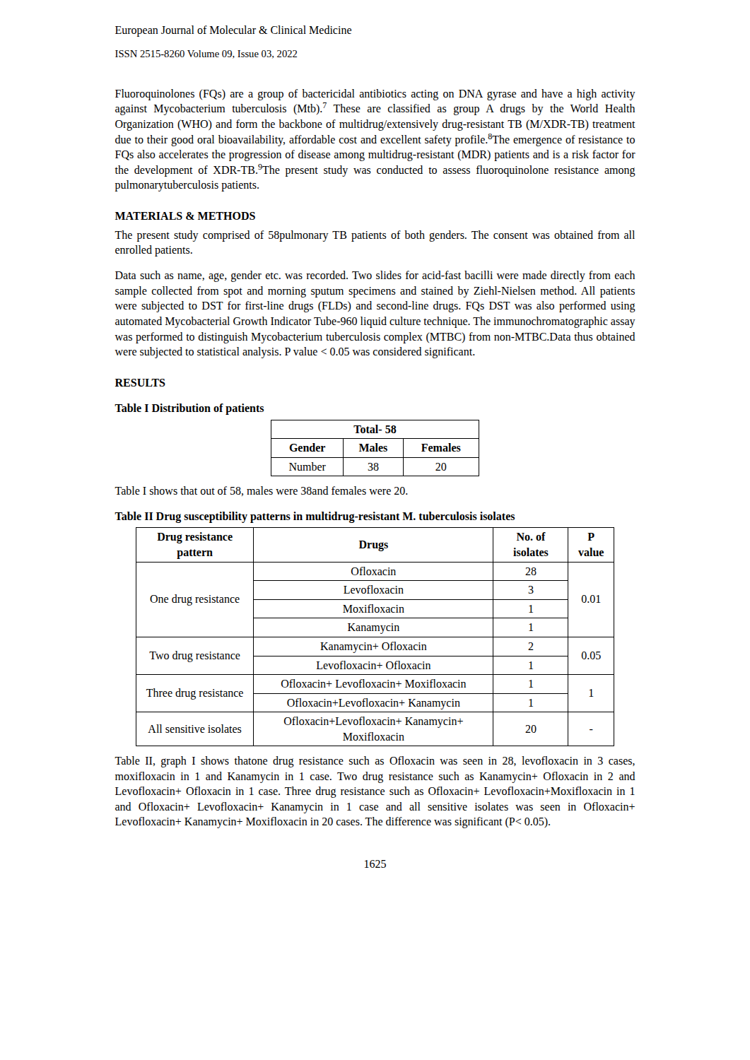European Journal of Molecular & Clinical Medicine
ISSN 2515-8260 Volume 09, Issue 03, 2022
Fluoroquinolones (FQs) are a group of bactericidal antibiotics acting on DNA gyrase and have a high activity against Mycobacterium tuberculosis (Mtb).7 These are classified as group A drugs by the World Health Organization (WHO) and form the backbone of multidrug/extensively drug-resistant TB (M/XDR-TB) treatment due to their good oral bioavailability, affordable cost and excellent safety profile.8The emergence of resistance to FQs also accelerates the progression of disease among multidrug-resistant (MDR) patients and is a risk factor for the development of XDR-TB.9The present study was conducted to assess fluoroquinolone resistance among pulmonarytuberculosis patients.
Materials & Methods
The present study comprised of 58pulmonary TB patients of both genders. The consent was obtained from all enrolled patients.
Data such as name, age, gender etc. was recorded. Two slides for acid-fast bacilli were made directly from each sample collected from spot and morning sputum specimens and stained by Ziehl-Nielsen method. All patients were subjected to DST for first-line drugs (FLDs) and second-line drugs. FQs DST was also performed using automated Mycobacterial Growth Indicator Tube-960 liquid culture technique. The immunochromatographic assay was performed to distinguish Mycobacterium tuberculosis complex (MTBC) from non-MTBC.Data thus obtained were subjected to statistical analysis. P value < 0.05 was considered significant.
Results
Table I Distribution of patients
| Total- 58 |
| --- |
| Gender | Males | Females |
| Number | 38 | 20 |
Table I shows that out of 58, males were 38and females were 20.
Table II Drug susceptibility patterns in multidrug-resistant M. tuberculosis isolates
| Drug resistance pattern | Drugs | No. of isolates | P value |
| --- | --- | --- | --- |
| One drug resistance | Ofloxacin | 28 | 0.01 |
| Levofloxacin | 3 |
| Moxifloxacin | 1 |
| Kanamycin | 1 |
| Two drug resistance | Kanamycin+ Ofloxacin | 2 | 0.05 |
| Levofloxacin+ Ofloxacin | 1 |
| Three drug resistance | Ofloxacin+ Levofloxacin+ Moxifloxacin | 1 | 1 |
| Ofloxacin+Levofloxacin+ Kanamycin | 1 |
| All sensitive isolates | Ofloxacin+Levofloxacin+ Kanamycin+ Moxifloxacin | 20 | - |
Table II, graph I shows thatone drug resistance such as Ofloxacin was seen in 28, levofloxacin in 3 cases, moxifloxacin in 1 and Kanamycin in 1 case. Two drug resistance such as Kanamycin+ Ofloxacin in 2 and Levofloxacin+ Ofloxacin in 1 case. Three drug resistance such as Ofloxacin+ Levofloxacin+Moxifloxacin in 1 and Ofloxacin+ Levofloxacin+ Kanamycin in 1 case and all sensitive isolates was seen in Ofloxacin+ Levofloxacin+ Kanamycin+ Moxifloxacin in 20 cases. The difference was significant (P< 0.05).
1625